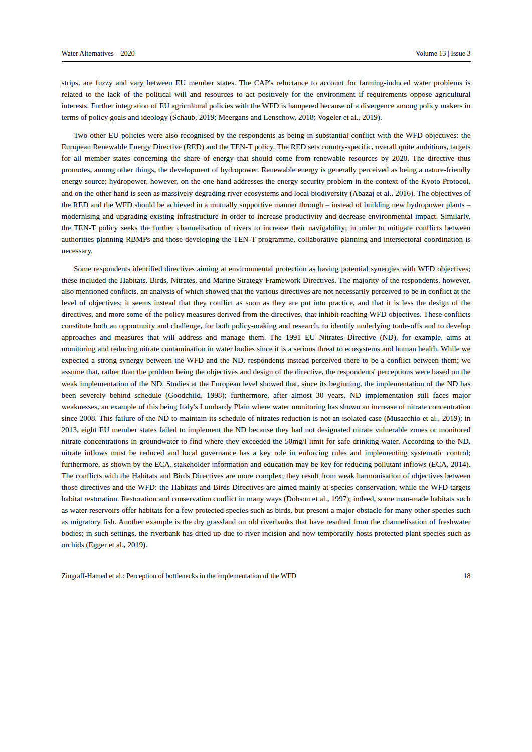Water Alternatives – 2020
Volume 13 | Issue 3
strips, are fuzzy and vary between EU member states. The CAP's reluctance to account for farming-induced water problems is related to the lack of the political will and resources to act positively for the environment if requirements oppose agricultural interests. Further integration of EU agricultural policies with the WFD is hampered because of a divergence among policy makers in terms of policy goals and ideology (Schaub, 2019; Meergans and Lenschow, 2018; Vogeler et al., 2019).
Two other EU policies were also recognised by the respondents as being in substantial conflict with the WFD objectives: the European Renewable Energy Directive (RED) and the TEN-T policy. The RED sets country-specific, overall quite ambitious, targets for all member states concerning the share of energy that should come from renewable resources by 2020. The directive thus promotes, among other things, the development of hydropower. Renewable energy is generally perceived as being a nature-friendly energy source; hydropower, however, on the one hand addresses the energy security problem in the context of the Kyoto Protocol, and on the other hand is seen as massively degrading river ecosystems and local biodiversity (Abazaj et al., 2016). The objectives of the RED and the WFD should be achieved in a mutually supportive manner through – instead of building new hydropower plants – modernising and upgrading existing infrastructure in order to increase productivity and decrease environmental impact. Similarly, the TEN-T policy seeks the further channelisation of rivers to increase their navigability; in order to mitigate conflicts between authorities planning RBMPs and those developing the TEN-T programme, collaborative planning and intersectoral coordination is necessary.
Some respondents identified directives aiming at environmental protection as having potential synergies with WFD objectives; these included the Habitats, Birds, Nitrates, and Marine Strategy Framework Directives. The majority of the respondents, however, also mentioned conflicts, an analysis of which showed that the various directives are not necessarily perceived to be in conflict at the level of objectives; it seems instead that they conflict as soon as they are put into practice, and that it is less the design of the directives, and more some of the policy measures derived from the directives, that inhibit reaching WFD objectives. These conflicts constitute both an opportunity and challenge, for both policy-making and research, to identify underlying trade-offs and to develop approaches and measures that will address and manage them. The 1991 EU Nitrates Directive (ND), for example, aims at monitoring and reducing nitrate contamination in water bodies since it is a serious threat to ecosystems and human health. While we expected a strong synergy between the WFD and the ND, respondents instead perceived there to be a conflict between them; we assume that, rather than the problem being the objectives and design of the directive, the respondents' perceptions were based on the weak implementation of the ND. Studies at the European level showed that, since its beginning, the implementation of the ND has been severely behind schedule (Goodchild, 1998); furthermore, after almost 30 years, ND implementation still faces major weaknesses, an example of this being Italy's Lombardy Plain where water monitoring has shown an increase of nitrate concentration since 2008. This failure of the ND to maintain its schedule of nitrates reduction is not an isolated case (Musacchio et al., 2019); in 2013, eight EU member states failed to implement the ND because they had not designated nitrate vulnerable zones or monitored nitrate concentrations in groundwater to find where they exceeded the 50mg/l limit for safe drinking water. According to the ND, nitrate inflows must be reduced and local governance has a key role in enforcing rules and implementing systematic control; furthermore, as shown by the ECA, stakeholder information and education may be key for reducing pollutant inflows (ECA, 2014). The conflicts with the Habitats and Birds Directives are more complex; they result from weak harmonisation of objectives between those directives and the WFD: the Habitats and Birds Directives are aimed mainly at species conservation, while the WFD targets habitat restoration. Restoration and conservation conflict in many ways (Dobson et al., 1997); indeed, some man-made habitats such as water reservoirs offer habitats for a few protected species such as birds, but present a major obstacle for many other species such as migratory fish. Another example is the dry grassland on old riverbanks that have resulted from the channelisation of freshwater bodies; in such settings, the riverbank has dried up due to river incision and now temporarily hosts protected plant species such as orchids (Egger et al., 2019).
Zingraff-Hamed et al.: Perception of bottlenecks in the implementation of the WFD
18